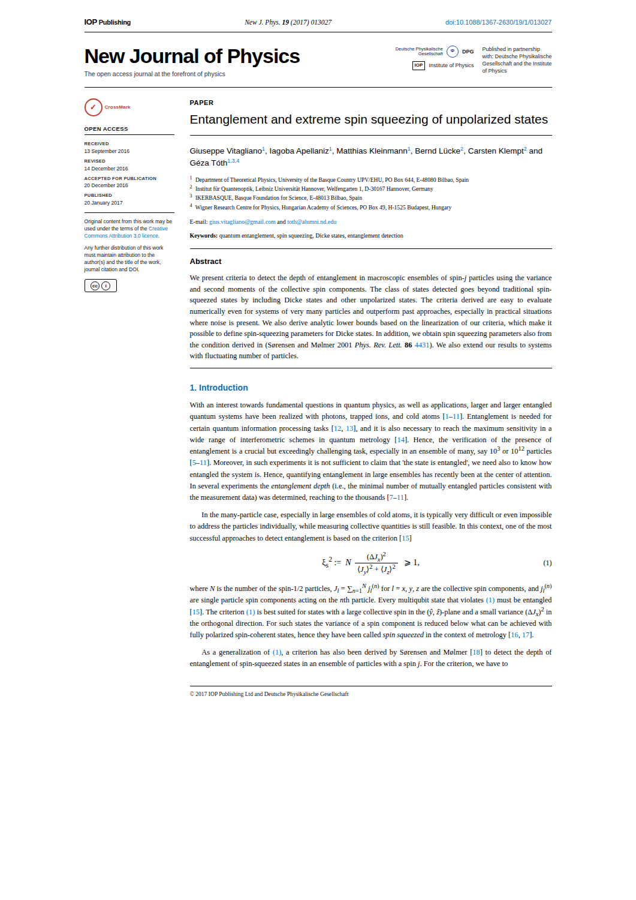IOP Publishing
New J. Phys. 19 (2017) 013027
doi:10.1088/1367-2630/19/1/013027
New Journal of Physics
The open access journal at the forefront of physics
Deutsche Physikalische
Gesellschaft Φ DPG
IOP Institute of Physics
Published in partnership
with: Deutsche Physikalische
Gesellschaft and the Institute
of Physics
✓
CrossMark
OPEN ACCESS
RECEIVED
13 September 2016
REVISED
14 December 2016
ACCEPTED FOR PUBLICATION
20 December 2016
PUBLISHED
20 January 2017
Original content from this work may be used under the terms of the Creative Commons Attribution 3.0 licence.
Any further distribution of this work must maintain attribution to the author(s) and the title of the work, journal citation and DOI.
cc i
PAPER
Entanglement and extreme spin squeezing of unpolarized states
Giuseppe Vitagliano1, Iagoba Apellaniz1, Matthias Kleinmann1, Bernd Lücke2, Carsten Klempt2 and Géza Tóth1,3,4
1 Department of Theoretical Physics, University of the Basque Country UPV/EHU, PO Box 644, E-48080 Bilbao, Spain
2 Institut für Quantenoptik, Leibniz Universität Hannover, Welfengarten 1, D-30167 Hannover, Germany
3 IKERBASQUE, Basque Foundation for Science, E-48013 Bilbao, Spain
4 Wigner Research Centre for Physics, Hungarian Academy of Sciences, PO Box 49, H-1525 Budapest, Hungary
E-mail: gius.vitagliano@gmail.com and toth@alumni.nd.edu
Keywords: quantum entanglement, spin squeezing, Dicke states, entanglement detection
Abstract
We present criteria to detect the depth of entanglement in macroscopic ensembles of spin-j particles using the variance and second moments of the collective spin components. The class of states detected goes beyond traditional spin-squeezed states by including Dicke states and other unpolarized states. The criteria derived are easy to evaluate numerically even for systems of very many particles and outperform past approaches, especially in practical situations where noise is present. We also derive analytic lower bounds based on the linearization of our criteria, which make it possible to define spin-squeezing parameters for Dicke states. In addition, we obtain spin squeezing parameters also from the condition derived in (Sørensen and Mølmer 2001 Phys. Rev. Lett. 86 4431). We also extend our results to systems with fluctuating number of particles.
1. Introduction
With an interest towards fundamental questions in quantum physics, as well as applications, larger and larger entangled quantum systems have been realized with photons, trapped ions, and cold atoms [1–11]. Entanglement is needed for certain quantum information processing tasks [12, 13], and it is also necessary to reach the maximum sensitivity in a wide range of interferometric schemes in quantum metrology [14]. Hence, the verification of the presence of entanglement is a crucial but exceedingly challenging task, especially in an ensemble of many, say 103 or 1012 particles [5–11]. Moreover, in such experiments it is not sufficient to claim that 'the state is entangled', we need also to know how entangled the system is. Hence, quantifying entanglement in large ensembles has recently been at the center of attention. In several experiments the entanglement depth (i.e., the minimal number of mutually entangled particles consistent with the measurement data) was determined, reaching to the thousands [7–11].
In the many-particle case, especially in large ensembles of cold atoms, it is typically very difficult or even impossible to address the particles individually, while measuring collective quantities is still feasible. In this context, one of the most successful approaches to detect entanglement is based on the criterion [15]
ξs2 := N (ΔJx)2 ⟨Jy⟩2 + ⟨Jz⟩2 ⩾ 1, (1)
where N is the number of the spin-1/2 particles, Jl = ∑n=1N jl(n) for l = x, y, z are the collective spin components, and jl(n) are single particle spin components acting on the nth particle. Every multiqubit state that violates (1) must be entangled [15]. The criterion (1) is best suited for states with a large collective spin in the (ŷ, ẑ)-plane and a small variance (ΔJx)2 in the orthogonal direction. For such states the variance of a spin component is reduced below what can be achieved with fully polarized spin-coherent states, hence they have been called spin squeezed in the context of metrology [16, 17].
As a generalization of (1), a criterion has also been derived by Sørensen and Mølmer [18] to detect the depth of entanglement of spin-squeezed states in an ensemble of particles with a spin j. For the criterion, we have to
© 2017 IOP Publishing Ltd and Deutsche Physikalische Gesellschaft